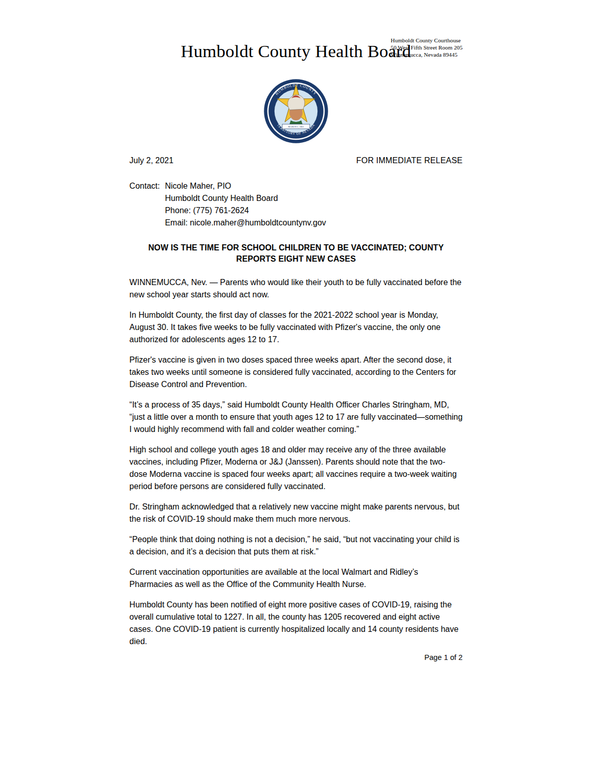Humboldt County Courthouse
50 West Fifth Street Room 205
Winnemucca, Nevada 89445
Humboldt County Health Board
MARCH 2, 1861 HUMBOLDT COUNTY TERRITORY OF NEVADA
July 2, 2021 FOR IMMEDIATE RELEASE
| Contact: | Nicole Maher, PIO |
| | Humboldt County Health Board |
| | Phone: (775) 761-2624 |
| | Email: nicole.maher@humboldtcountynv.gov |
NOW IS THE TIME FOR SCHOOL CHILDREN TO BE VACCINATED; COUNTY REPORTS EIGHT NEW CASES
WINNEMUCCA, Nev. — Parents who would like their youth to be fully vaccinated before the new school year starts should act now.
In Humboldt County, the first day of classes for the 2021-2022 school year is Monday, August 30. It takes five weeks to be fully vaccinated with Pfizer's vaccine, the only one authorized for adolescents ages 12 to 17.
Pfizer's vaccine is given in two doses spaced three weeks apart. After the second dose, it takes two weeks until someone is considered fully vaccinated, according to the Centers for Disease Control and Prevention.
“It’s a process of 35 days,” said Humboldt County Health Officer Charles Stringham, MD, “just a little over a month to ensure that youth ages 12 to 17 are fully vaccinated—something I would highly recommend with fall and colder weather coming.”
High school and college youth ages 18 and older may receive any of the three available vaccines, including Pfizer, Moderna or J&J (Janssen). Parents should note that the two-dose Moderna vaccine is spaced four weeks apart; all vaccines require a two-week waiting period before persons are considered fully vaccinated.
Dr. Stringham acknowledged that a relatively new vaccine might make parents nervous, but the risk of COVID-19 should make them much more nervous.
“People think that doing nothing is not a decision,” he said, “but not vaccinating your child is a decision, and it’s a decision that puts them at risk.”
Current vaccination opportunities are available at the local Walmart and Ridley’s Pharmacies as well as the Office of the Community Health Nurse.
Humboldt County has been notified of eight more positive cases of COVID-19, raising the overall cumulative total to 1227. In all, the county has 1205 recovered and eight active cases. One COVID-19 patient is currently hospitalized locally and 14 county residents have died.
Page 1 of 2